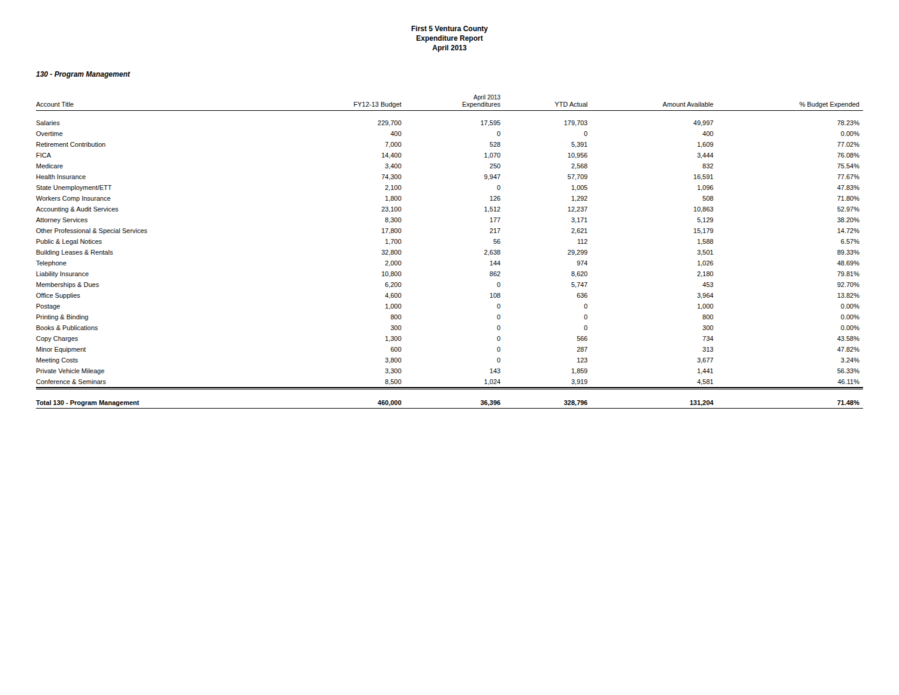First 5 Ventura County
Expenditure Report
April 2013
130 - Program Management
| Account Title | FY12-13 Budget | April 2013 Expenditures | YTD Actual | Amount Available | % Budget Expended |
| --- | --- | --- | --- | --- | --- |
| Salaries | 229,700 | 17,595 | 179,703 | 49,997 | 78.23% |
| Overtime | 400 | 0 | 0 | 400 | 0.00% |
| Retirement Contribution | 7,000 | 528 | 5,391 | 1,609 | 77.02% |
| FICA | 14,400 | 1,070 | 10,956 | 3,444 | 76.08% |
| Medicare | 3,400 | 250 | 2,568 | 832 | 75.54% |
| Health Insurance | 74,300 | 9,947 | 57,709 | 16,591 | 77.67% |
| State Unemployment/ETT | 2,100 | 0 | 1,005 | 1,096 | 47.83% |
| Workers Comp Insurance | 1,800 | 126 | 1,292 | 508 | 71.80% |
| Accounting & Audit Services | 23,100 | 1,512 | 12,237 | 10,863 | 52.97% |
| Attorney Services | 8,300 | 177 | 3,171 | 5,129 | 38.20% |
| Other Professional & Special Services | 17,800 | 217 | 2,621 | 15,179 | 14.72% |
| Public & Legal Notices | 1,700 | 56 | 112 | 1,588 | 6.57% |
| Building Leases & Rentals | 32,800 | 2,638 | 29,299 | 3,501 | 89.33% |
| Telephone | 2,000 | 144 | 974 | 1,026 | 48.69% |
| Liability Insurance | 10,800 | 862 | 8,620 | 2,180 | 79.81% |
| Memberships & Dues | 6,200 | 0 | 5,747 | 453 | 92.70% |
| Office Supplies | 4,600 | 108 | 636 | 3,964 | 13.82% |
| Postage | 1,000 | 0 | 0 | 1,000 | 0.00% |
| Printing & Binding | 800 | 0 | 0 | 800 | 0.00% |
| Books & Publications | 300 | 0 | 0 | 300 | 0.00% |
| Copy Charges | 1,300 | 0 | 566 | 734 | 43.58% |
| Minor Equipment | 600 | 0 | 287 | 313 | 47.82% |
| Meeting Costs | 3,800 | 0 | 123 | 3,677 | 3.24% |
| Private Vehicle Mileage | 3,300 | 143 | 1,859 | 1,441 | 56.33% |
| Conference & Seminars | 8,500 | 1,024 | 3,919 | 4,581 | 46.11% |
| Total 130 - Program Management | 460,000 | 36,396 | 328,796 | 131,204 | 71.48% |